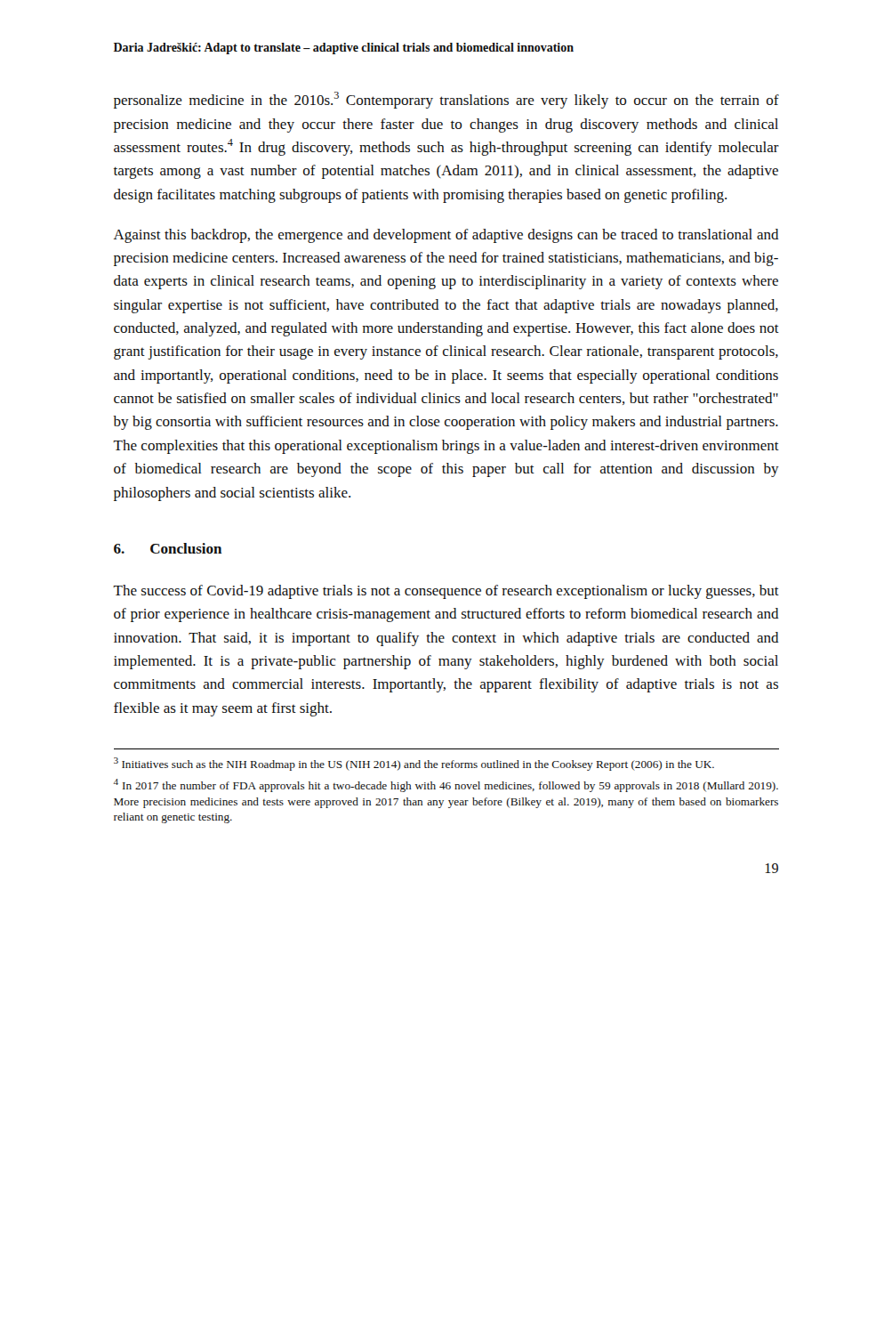Daria Jadreškić: Adapt to translate – adaptive clinical trials and biomedical innovation
personalize medicine in the 2010s.3 Contemporary translations are very likely to occur on the terrain of precision medicine and they occur there faster due to changes in drug discovery methods and clinical assessment routes.4 In drug discovery, methods such as high-throughput screening can identify molecular targets among a vast number of potential matches (Adam 2011), and in clinical assessment, the adaptive design facilitates matching subgroups of patients with promising therapies based on genetic profiling.
Against this backdrop, the emergence and development of adaptive designs can be traced to translational and precision medicine centers. Increased awareness of the need for trained statisticians, mathematicians, and big-data experts in clinical research teams, and opening up to interdisciplinarity in a variety of contexts where singular expertise is not sufficient, have contributed to the fact that adaptive trials are nowadays planned, conducted, analyzed, and regulated with more understanding and expertise. However, this fact alone does not grant justification for their usage in every instance of clinical research. Clear rationale, transparent protocols, and importantly, operational conditions, need to be in place. It seems that especially operational conditions cannot be satisfied on smaller scales of individual clinics and local research centers, but rather "orchestrated" by big consortia with sufficient resources and in close cooperation with policy makers and industrial partners. The complexities that this operational exceptionalism brings in a value-laden and interest-driven environment of biomedical research are beyond the scope of this paper but call for attention and discussion by philosophers and social scientists alike.
6. Conclusion
The success of Covid-19 adaptive trials is not a consequence of research exceptionalism or lucky guesses, but of prior experience in healthcare crisis-management and structured efforts to reform biomedical research and innovation. That said, it is important to qualify the context in which adaptive trials are conducted and implemented. It is a private-public partnership of many stakeholders, highly burdened with both social commitments and commercial interests. Importantly, the apparent flexibility of adaptive trials is not as flexible as it may seem at first sight.
3 Initiatives such as the NIH Roadmap in the US (NIH 2014) and the reforms outlined in the Cooksey Report (2006) in the UK.
4 In 2017 the number of FDA approvals hit a two-decade high with 46 novel medicines, followed by 59 approvals in 2018 (Mullard 2019). More precision medicines and tests were approved in 2017 than any year before (Bilkey et al. 2019), many of them based on biomarkers reliant on genetic testing.
19